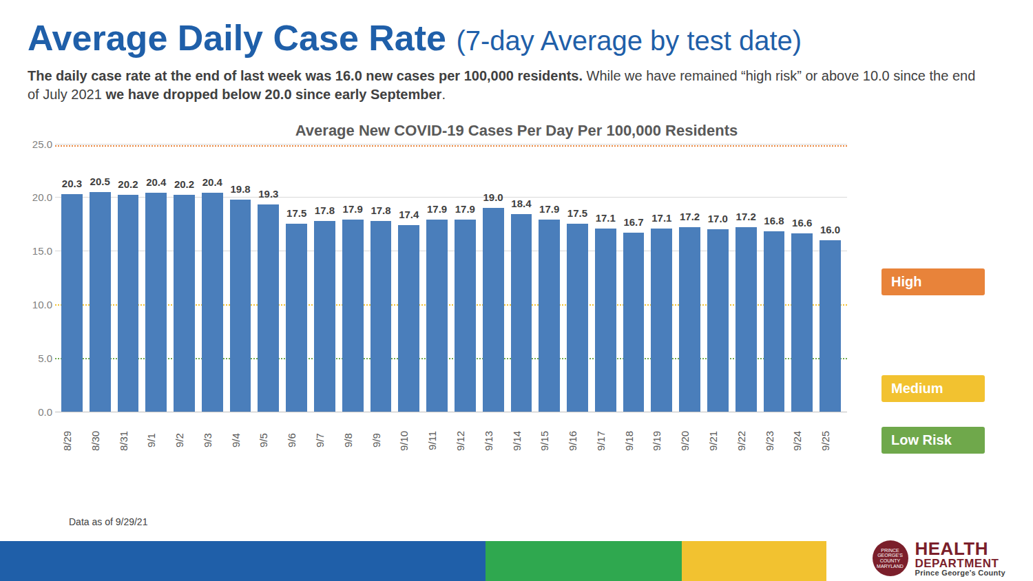Average Daily Case Rate (7-day Average by test date)
The daily case rate at the end of last week was 16.0 new cases per 100,000 residents. While we have remained “high risk” or above 10.0 since the end of July 2021 we have dropped below 20.0 since early September.
Average New COVID-19 Cases Per Day Per 100,000 Residents
25.0 20.0 15.0 10.0 5.0 0.0
20.3
20.5
20.2
20.4
20.2
20.4
19.8
19.3
17.5
17.8
17.9
17.8
17.4
17.9
17.9
19.0
18.4
17.9
17.5
17.1
16.7
17.1
17.2
17.0
17.2
16.8
16.6
16.0
8/29
8/30
8/31
9/1
9/2
9/3
9/4
9/5
9/6
9/7
9/8
9/9
9/10
9/11
9/12
9/13
9/14
9/15
9/16
9/17
9/18
9/19
9/20
9/21
9/22
9/23
9/24
9/25
High
Medium
Low Risk
Data as of 9/29/21
PRINCE
GEORGE'S
COUNTY
MARYLAND
HEALTH
DEPARTMENT
Prince George’s County